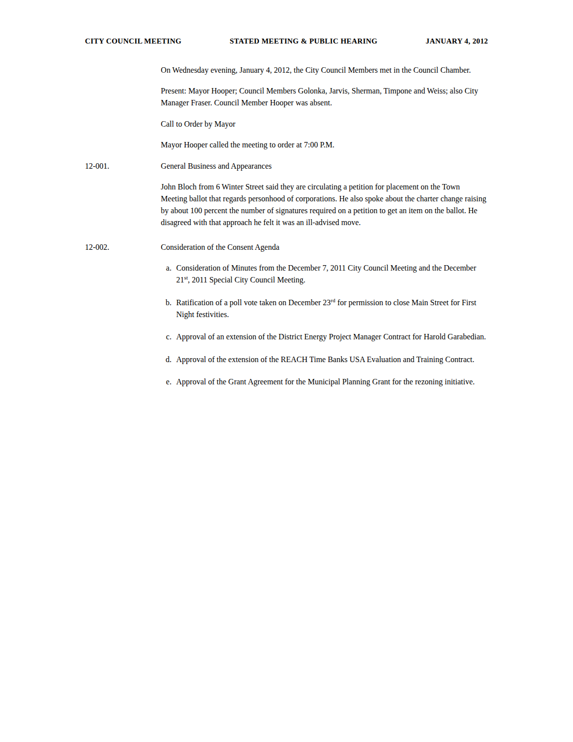CITY COUNCIL MEETING STATED MEETING & PUBLIC HEARING JANUARY 4, 2012
On Wednesday evening, January 4, 2012, the City Council Members met in the Council Chamber.
Present: Mayor Hooper; Council Members Golonka, Jarvis, Sherman, Timpone and Weiss; also City Manager Fraser. Council Member Hooper was absent.
Call to Order by Mayor
Mayor Hooper called the meeting to order at 7:00 P.M.
12-001.
General Business and Appearances
John Bloch from 6 Winter Street said they are circulating a petition for placement on the Town Meeting ballot that regards personhood of corporations. He also spoke about the charter change raising by about 100 percent the number of signatures required on a petition to get an item on the ballot. He disagreed with that approach he felt it was an ill-advised move.
12-002.
Consideration of the Consent Agenda
Consideration of Minutes from the December 7, 2011 City Council Meeting and the December 21st, 2011 Special City Council Meeting.
Ratification of a poll vote taken on December 23rd for permission to close Main Street for First Night festivities.
Approval of an extension of the District Energy Project Manager Contract for Harold Garabedian.
Approval of the extension of the REACH Time Banks USA Evaluation and Training Contract.
Approval of the Grant Agreement for the Municipal Planning Grant for the rezoning initiative.